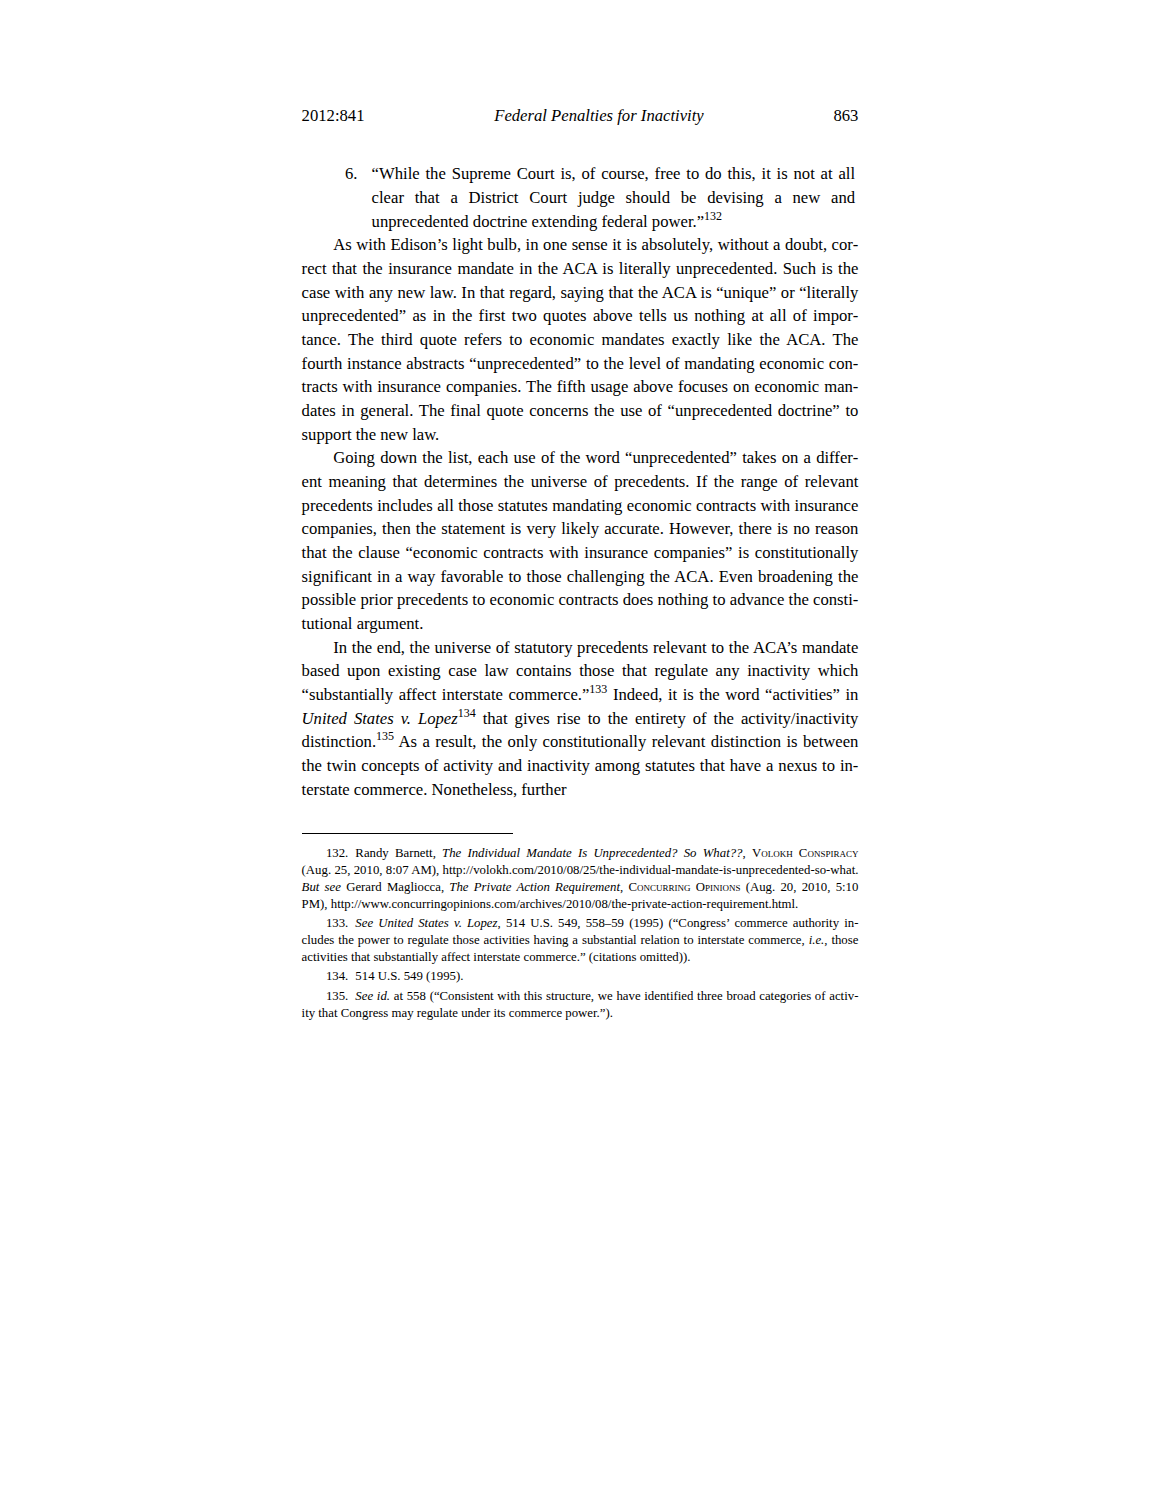2012:841 Federal Penalties for Inactivity 863
6. “While the Supreme Court is, of course, free to do this, it is not at all clear that a District Court judge should be devising a new and unprecedented doctrine extending federal power.”132
As with Edison’s light bulb, in one sense it is absolutely, without a doubt, correct that the insurance mandate in the ACA is literally unprecedented. Such is the case with any new law. In that regard, saying that the ACA is “unique” or “literally unprecedented” as in the first two quotes above tells us nothing at all of importance. The third quote refers to economic mandates exactly like the ACA. The fourth instance abstracts “unprecedented” to the level of mandating economic contracts with insurance companies. The fifth usage above focuses on economic mandates in general. The final quote concerns the use of “unprecedented doctrine” to support the new law.
Going down the list, each use of the word “unprecedented” takes on a different meaning that determines the universe of precedents. If the range of relevant precedents includes all those statutes mandating economic contracts with insurance companies, then the statement is very likely accurate. However, there is no reason that the clause “economic contracts with insurance companies” is constitutionally significant in a way favorable to those challenging the ACA. Even broadening the possible prior precedents to economic contracts does nothing to advance the constitutional argument.
In the end, the universe of statutory precedents relevant to the ACA’s mandate based upon existing case law contains those that regulate any inactivity which “substantially affect interstate commerce.”133 Indeed, it is the word “activities” in United States v. Lopez134 that gives rise to the entirety of the activity/inactivity distinction.135 As a result, the only constitutionally relevant distinction is between the twin concepts of activity and inactivity among statutes that have a nexus to interstate commerce. Nonetheless, further
132. Randy Barnett, The Individual Mandate Is Unprecedented? So What??, Volokh Conspiracy (Aug. 25, 2010, 8:07 AM), http://volokh.com/2010/08/25/the-individual-mandate-is-unprecedented-so-what. But see Gerard Magliocca, The Private Action Requirement, Concurring Opinions (Aug. 20, 2010, 5:10 PM), http://www.concurringopinions.com/archives/2010/08/the-private-action-requirement.html.
133. See United States v. Lopez, 514 U.S. 549, 558–59 (1995) (“Congress’ commerce authority includes the power to regulate those activities having a substantial relation to interstate commerce, i.e., those activities that substantially affect interstate commerce.” (citations omitted)).
134. 514 U.S. 549 (1995).
135. See id. at 558 (“Consistent with this structure, we have identified three broad categories of activity that Congress may regulate under its commerce power.”).